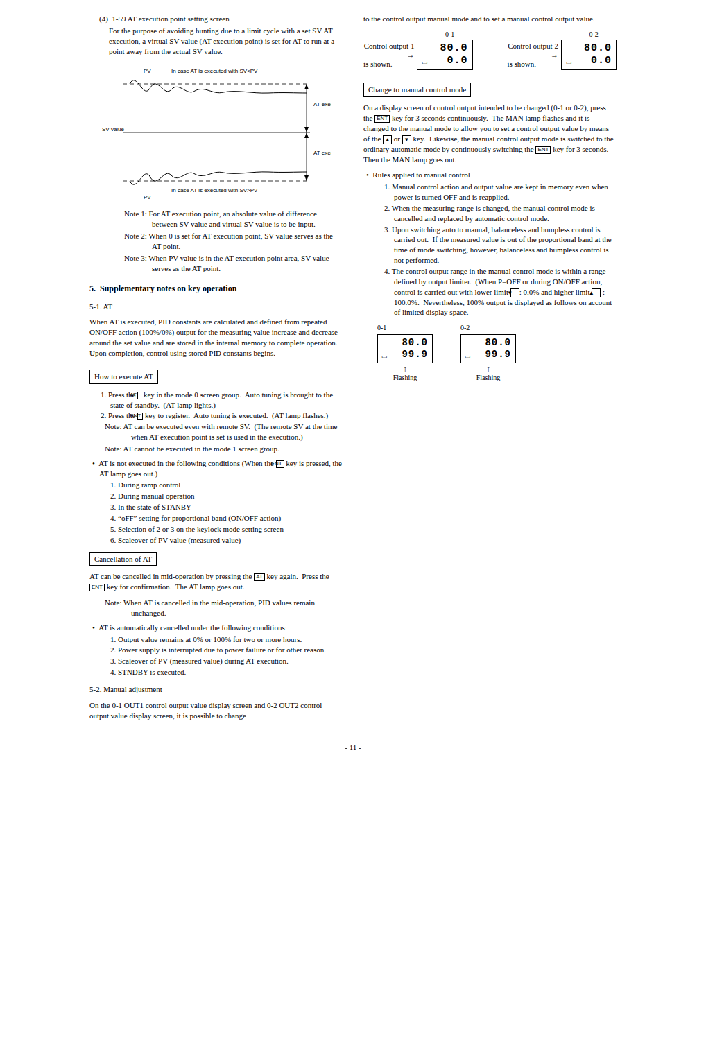(4) 1-59 AT execution point setting screen
For the purpose of avoiding hunting due to a limit cycle with a set SV AT execution, a virtual SV value (AT execution point) is set for AT to run at a point away from the actual SV value.
PV In case AT is executed with SV<PV SV value AT execution point AT execution point PV In case AT is executed with SV>PV
Note 1: For AT execution point, an absolute value of difference between SV value and virtual SV value is to be input.
Note 2: When 0 is set for AT execution point, SV value serves as the AT point.
Note 3: When PV value is in the AT execution point area, SV value serves as the AT point.
5. Supplementary notes on key operation
5-1. AT
When AT is executed, PID constants are calculated and defined from repeated ON/OFF action (100%/0%) output for the measuring value increase and decrease around the set value and are stored in the internal memory to complete operation. Upon completion, control using stored PID constants begins.
How to execute AT
1. Press the AT key in the mode 0 screen group. Auto tuning is brought to the state of standby. (AT lamp lights.)
2. Press the ENT key to register. Auto tuning is executed. (AT lamp flashes.)
Note: AT can be executed even with remote SV. (The remote SV at the time when AT execution point is set is used in the execution.)
Note: AT cannot be executed in the mode 1 screen group.
• AT is not executed in the following conditions (When the ENT key is pressed, the AT lamp goes out.)
1. During ramp control
2. During manual operation
3. In the state of STANBY
4. “oFF” setting for proportional band (ON/OFF action)
5. Selection of 2 or 3 on the keylock mode setting screen
6. Scaleover of PV value (measured value)
Cancellation of AT
AT can be cancelled in mid-operation by pressing the AT key again. Press the ENT key for confirmation. The AT lamp goes out.
Note: When AT is cancelled in the mid-operation, PID values remain unchanged.
• AT is automatically cancelled under the following conditions:
1. Output value remains at 0% or 100% for two or more hours.
2. Power supply is interrupted due to power failure or for other reason.
3. Scaleover of PV (measured value) during AT execution.
4. STNDBY is executed.
5-2. Manual adjustment
On the 0-1 OUT1 control output value display screen and 0-2 OUT2 control output value display screen, it is possible to change
to the control output manual mode and to set a manual control output value.
0-1
Control output 1 →
is shown.
80.0 ▭ 0.0
0-2
Control output 2 →
is shown.
80.0 ▭ 0.0
Change to manual control mode
On a display screen of control output intended to be changed (0-1 or 0-2), press the ENT key for 3 seconds continuously. The MAN lamp flashes and it is changed to the manual mode to allow you to set a control output value by means of the ▲ or ▼ key. Likewise, the manual control output mode is switched to the ordinary automatic mode by continuously switching the ENT key for 3 seconds. Then the MAN lamp goes out.
• Rules applied to manual control
1. Manual control action and output value are kept in memory even when power is turned OFF and is reapplied.
2. When the measuring range is changed, the manual control mode is cancelled and replaced by automatic control mode.
3. Upon switching auto to manual, balanceless and bumpless control is carried out. If the measured value is out of the proportional band at the time of mode switching, however, balanceless and bumpless control is not performed.
4. The control output range in the manual control mode is within a range defined by output limiter. (When P=OFF or during ON/OFF action, control is carried out with lower limit ▼: 0.0% and higher limit ▲ : 100.0%. Nevertheless, 100% output is displayed as follows on account of limited display space.
0-1
80.0 ▭ 99.9
↑
Flashing
0-2
80.0 ▭ 99.9
↑
Flashing
- 11 -